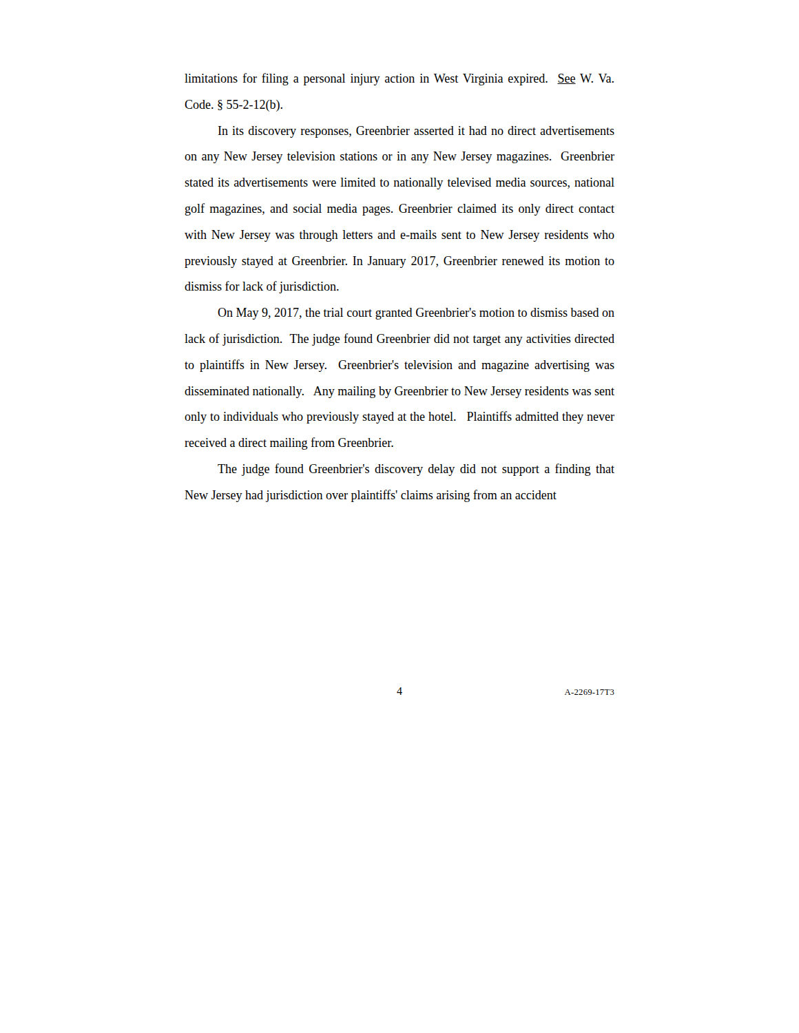limitations for filing a personal injury action in West Virginia expired. See W. Va. Code. § 55-2-12(b).
In its discovery responses, Greenbrier asserted it had no direct advertisements on any New Jersey television stations or in any New Jersey magazines. Greenbrier stated its advertisements were limited to nationally televised media sources, national golf magazines, and social media pages. Greenbrier claimed its only direct contact with New Jersey was through letters and e-mails sent to New Jersey residents who previously stayed at Greenbrier. In January 2017, Greenbrier renewed its motion to dismiss for lack of jurisdiction.
On May 9, 2017, the trial court granted Greenbrier's motion to dismiss based on lack of jurisdiction. The judge found Greenbrier did not target any activities directed to plaintiffs in New Jersey. Greenbrier's television and magazine advertising was disseminated nationally. Any mailing by Greenbrier to New Jersey residents was sent only to individuals who previously stayed at the hotel. Plaintiffs admitted they never received a direct mailing from Greenbrier.
The judge found Greenbrier's discovery delay did not support a finding that New Jersey had jurisdiction over plaintiffs' claims arising from an accident
4 A-2269-17T3